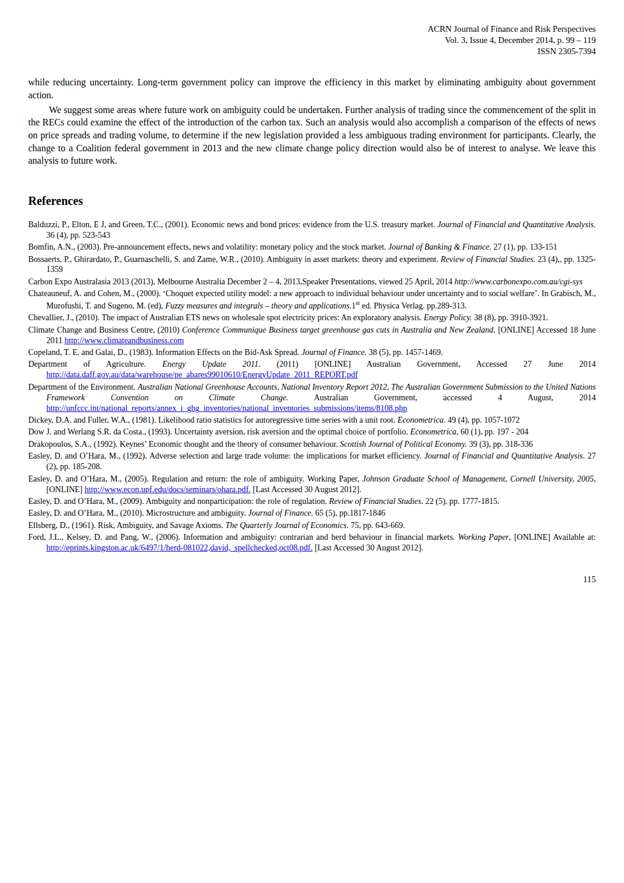ACRN Journal of Finance and Risk Perspectives
Vol. 3, Issue 4, December 2014, p. 99 – 119
ISSN 2305-7394
while reducing uncertainty. Long-term government policy can improve the efficiency in this market by eliminating ambiguity about government action.
We suggest some areas where future work on ambiguity could be undertaken. Further analysis of trading since the commencement of the split in the RECs could examine the effect of the introduction of the carbon tax. Such an analysis would also accomplish a comparison of the effects of news on price spreads and trading volume, to determine if the new legislation provided a less ambiguous trading environment for participants. Clearly, the change to a Coalition federal government in 2013 and the new climate change policy direction would also be of interest to analyse. We leave this analysis to future work.
References
Balduzzi, P., Elton, E J, and Green, T.C., (2001). Economic news and bond prices: evidence from the U.S. treasury market. Journal of Financial and Quantitative Analysis. 36 (4), pp. 523-543
Bomfin, A.N., (2003). Pre-announcement effects, news and volatility: monetary policy and the stock market. Journal of Banking & Finance. 27 (1), pp. 133-151
Bossaerts, P., Ghirardato, P., Guarnaschelli, S. and Zame, W.R., (2010). Ambiguity in asset markets: theory and experiment. Review of Financial Studies. 23 (4),, pp. 1325-1359
Carbon Expo Australasia 2013 (2013), Melbourne Australia December 2 – 4, 2013,Speaker Presentations, viewed 25 April, 2014 http://www.carbonexpo.com.au/cgi-sys
Chateauneuf, A. and Cohen, M., (2000). ‘Choquet expected utility model: a new approach to individual behaviour under uncertainty and to social welfare’. In Grabisch, M., Murofushi, T. and Sugeno, M. (ed), Fuzzy measures and integrals – theory and applications. 1st ed. Physica Verlag. pp.289-313.
Chevallier, J., (2010). The impact of Australian ETS news on wholesale spot electricity prices: An exploratory analysis. Energy Policy. 38 (8), pp. 3910-3921.
Climate Change and Business Centre, (2010) Conference Communique Business target greenhouse gas cuts in Australia and New Zealand. [ONLINE] Accessed 18 June 2011 http://www.climateandbusiness.com
Copeland, T. E. and Galai, D., (1983). Information Effects on the Bid-Ask Spread. Journal of Finance. 38 (5), pp. 1457-1469.
Department of Agriculture. Energy Update 2011. (2011) [ONLINE] Australian Government, Accessed 27 June 2014 http://data.daff.gov.au/data/warehouse/pe_abares99010610/EnergyUpdate_2011_REPORT.pdf
Department of the Environment. Australian National Greenhouse Accounts, National Inventory Report 2012, The Australian Government Submission to the United Nations Framework Convention on Climate Change. Australian Government, accessed 4 August, 2014 http://unfccc.int/national_reports/annex_i_ghg_inventories/national_inventories_submissions/items/8108.php
Dickey, D.A. and Fuller, W.A., (1981). Likelihood ratio statistics for autoregressive time series with a unit root. Econometrica. 49 (4), pp. 1057-1072
Dow J. and Werlang S.R. da Costa., (1993). Uncertainty aversion, risk aversion and the optimal choice of portfolio. Econometrica, 60 (1), pp. 197 - 204
Drakopoulos, S.A., (1992). Keynes’ Economic thought and the theory of consumer behaviour. Scottish Journal of Political Economy. 39 (3), pp. 318-336
Easley, D. and O’Hara, M., (1992). Adverse selection and large trade volume: the implications for market efficiency. Journal of Financial and Quantitative Analysis. 27 (2), pp. 185-208.
Easley, D. and O’Hara, M., (2005). Regulation and return: the role of ambiguity. Working Paper, Johnson Graduate School of Management, Cornell University, 2005, [ONLINE] http://www.econ.upf.edu/docs/seminars/ohara.pdf. [Last Accessed 30 August 2012].
Easley, D. and O’Hara, M., (2009). Ambiguity and nonparticipation: the role of regulation. Review of Financial Studies. 22 (5), pp. 1777-1815.
Easley, D. and O’Hara, M., (2010). Microstructure and ambiguity. Journal of Finance. 65 (5), pp.1817-1846
Ellsberg, D., (1961). Risk, Ambiguity, and Savage Axioms. The Quarterly Journal of Economics. 75, pp. 643-669.
Ford, J.L., Kelsey, D. and Pang, W., (2006). Information and ambiguity: contrarian and herd behaviour in financial markets. Working Paper, [ONLINE] Available at: http://eprints.kingston.ac.uk/6497/1/herd-081022,david,_spellchecked,oct08.pdf. [Last Accessed 30 August 2012].
115